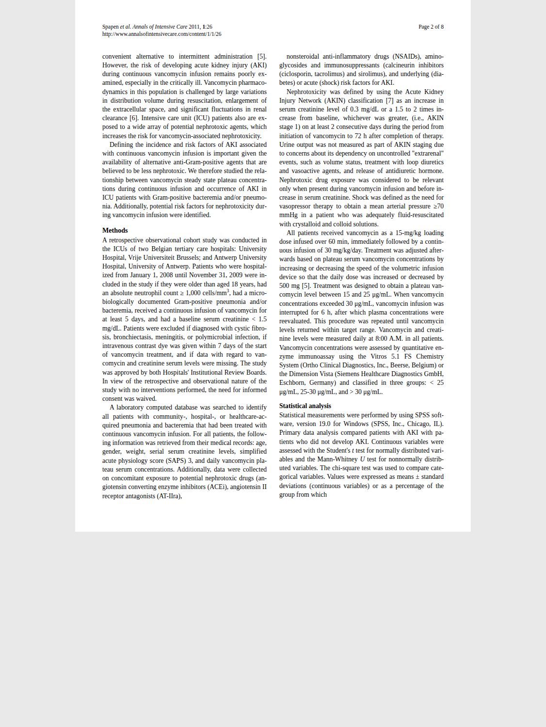Spapen et al. Annals of Intensive Care 2011, 1:26
http://www.annalsofintensivecare.com/content/1/1/26
Page 2 of 8
convenient alternative to intermittent administration [5]. However, the risk of developing acute kidney injury (AKI) during continuous vancomycin infusion remains poorly examined, especially in the critically ill. Vancomycin pharmacodynamics in this population is challenged by large variations in distribution volume during resuscitation, enlargement of the extracellular space, and significant fluctuations in renal clearance [6]. Intensive care unit (ICU) patients also are exposed to a wide array of potential nephrotoxic agents, which increases the risk for vancomycin-associated nephrotoxicity.
Defining the incidence and risk factors of AKI associated with continuous vancomycin infusion is important given the availability of alternative anti-Gram-positive agents that are believed to be less nephrotoxic. We therefore studied the relationship between vancomycin steady state plateau concentrations during continuous infusion and occurrence of AKI in ICU patients with Gram-positive bacteremia and/or pneumonia. Additionally, potential risk factors for nephrotoxicity during vancomycin infusion were identified.
Methods
A retrospective observational cohort study was conducted in the ICUs of two Belgian tertiary care hospitals: University Hospital, Vrije Universiteit Brussels; and Antwerp University Hospital, University of Antwerp. Patients who were hospitalized from January 1, 2008 until November 31, 2009 were included in the study if they were older than aged 18 years, had an absolute neutrophil count ≥ 1,000 cells/mm3, had a microbiologically documented Gram-positive pneumonia and/or bacteremia, received a continuous infusion of vancomycin for at least 5 days, and had a baseline serum creatinine < 1.5 mg/dL. Patients were excluded if diagnosed with cystic fibrosis, bronchiectasis, meningitis, or polymicrobial infection, if intravenous contrast dye was given within 7 days of the start of vancomycin treatment, and if data with regard to vancomycin and creatinine serum levels were missing. The study was approved by both Hospitals' Institutional Review Boards. In view of the retrospective and observational nature of the study with no interventions performed, the need for informed consent was waived.
A laboratory computed database was searched to identify all patients with community-, hospital-, or healthcare-acquired pneumonia and bacteremia that had been treated with continuous vancomycin infusion. For all patients, the following information was retrieved from their medical records: age, gender, weight, serial serum creatinine levels, simplified acute physiology score (SAPS) 3, and daily vancomycin plateau serum concentrations. Additionally, data were collected on concomitant exposure to potential nephrotoxic drugs (angiotensin converting enzyme inhibitors (ACEi), angiotensin II receptor antagonists (AT-IIra),
nonsteroidal anti-inflammatory drugs (NSAIDs), aminoglycosides and immunosuppressants (calcineurin inhibitors (ciclosporin, tacrolimus) and sirolimus), and underlying (diabetes) or acute (shock) risk factors for AKI.
Nephrotoxicity was defined by using the Acute Kidney Injury Network (AKIN) classification [7] as an increase in serum creatinine level of 0.3 mg/dL or a 1.5 to 2 times increase from baseline, whichever was greater, (i.e., AKIN stage 1) on at least 2 consecutive days during the period from initiation of vancomycin to 72 h after completion of therapy. Urine output was not measured as part of AKIN staging due to concerns about its dependency on uncontrolled "extrarenal" events, such as volume status, treatment with loop diuretics and vasoactive agents, and release of antidiuretic hormone. Nephrotoxic drug exposure was considered to be relevant only when present during vancomycin infusion and before increase in serum creatinine. Shock was defined as the need for vasopressor therapy to obtain a mean arterial pressure ≥70 mmHg in a patient who was adequately fluid-resuscitated with crystalloid and colloid solutions.
All patients received vancomycin as a 15-mg/kg loading dose infused over 60 min, immediately followed by a continuous infusion of 30 mg/kg/day. Treatment was adjusted afterwards based on plateau serum vancomycin concentrations by increasing or decreasing the speed of the volumetric infusion device so that the daily dose was increased or decreased by 500 mg [5]. Treatment was designed to obtain a plateau vancomycin level between 15 and 25 μg/mL. When vancomycin concentrations exceeded 30 μg/mL, vancomycin infusion was interrupted for 6 h, after which plasma concentrations were reevaluated. This procedure was repeated until vancomycin levels returned within target range. Vancomycin and creatinine levels were measured daily at 8:00 A.M. in all patients. Vancomycin concentrations were assessed by quantitative enzyme immunoassay using the Vitros 5.1 FS Chemistry System (Ortho Clinical Diagnostics, Inc., Beerse, Belgium) or the Dimension Vista (Siemens Healthcare Diagnostics GmbH, Eschborn, Germany) and classified in three groups: < 25 μg/mL, 25-30 μg/mL, and > 30 μg/mL.
Statistical analysis
Statistical measurements were performed by using SPSS software, version 19.0 for Windows (SPSS, Inc., Chicago, IL). Primary data analysis compared patients with AKI with patients who did not develop AKI. Continuous variables were assessed with the Student's t test for normally distributed variables and the Mann-Whitney U test for nonnormally distributed variables. The chi-square test was used to compare categorical variables. Values were expressed as means ± standard deviations (continuous variables) or as a percentage of the group from which